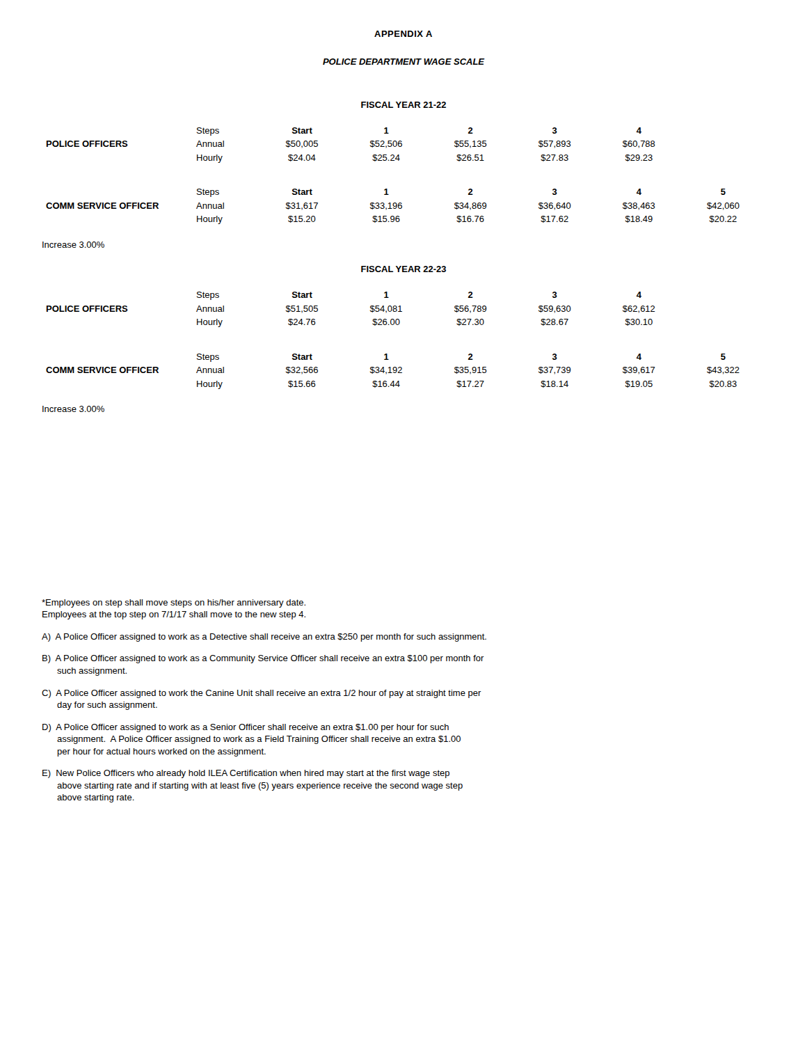APPENDIX A
POLICE DEPARTMENT WAGE SCALE
FISCAL YEAR 21-22
| | Steps | Start | 1 | 2 | 3 | 4 | |
| POLICE OFFICERS | Annual | $50,005 | $52,506 | $55,135 | $57,893 | $60,788 | |
| | Hourly | $24.04 | $25.24 | $26.51 | $27.83 | $29.23 | |
| | Steps | Start | 1 | 2 | 3 | 4 | 5 |
| COMM SERVICE OFFICER | Annual | $31,617 | $33,196 | $34,869 | $36,640 | $38,463 | $42,060 |
| | Hourly | $15.20 | $15.96 | $16.76 | $17.62 | $18.49 | $20.22 |
Increase 3.00%
FISCAL YEAR 22-23
| | Steps | Start | 1 | 2 | 3 | 4 | |
| POLICE OFFICERS | Annual | $51,505 | $54,081 | $56,789 | $59,630 | $62,612 | |
| | Hourly | $24.76 | $26.00 | $27.30 | $28.67 | $30.10 | |
| | Steps | Start | 1 | 2 | 3 | 4 | 5 |
| COMM SERVICE OFFICER | Annual | $32,566 | $34,192 | $35,915 | $37,739 | $39,617 | $43,322 |
| | Hourly | $15.66 | $16.44 | $17.27 | $18.14 | $19.05 | $20.83 |
Increase 3.00%
*Employees on step shall move steps on his/her anniversary date.
Employees at the top step on 7/1/17 shall move to the new step 4.
A) A Police Officer assigned to work as a Detective shall receive an extra $250 per month for such assignment.
B) A Police Officer assigned to work as a Community Service Officer shall receive an extra $100 per month for
such assignment.
C) A Police Officer assigned to work the Canine Unit shall receive an extra 1/2 hour of pay at straight time per
day for such assignment.
D) A Police Officer assigned to work as a Senior Officer shall receive an extra $1.00 per hour for such
assignment. A Police Officer assigned to work as a Field Training Officer shall receive an extra $1.00 per hour for actual hours worked on the assignment.
E) New Police Officers who already hold ILEA Certification when hired may start at the first wage step
above starting rate and if starting with at least five (5) years experience receive the second wage step above starting rate.